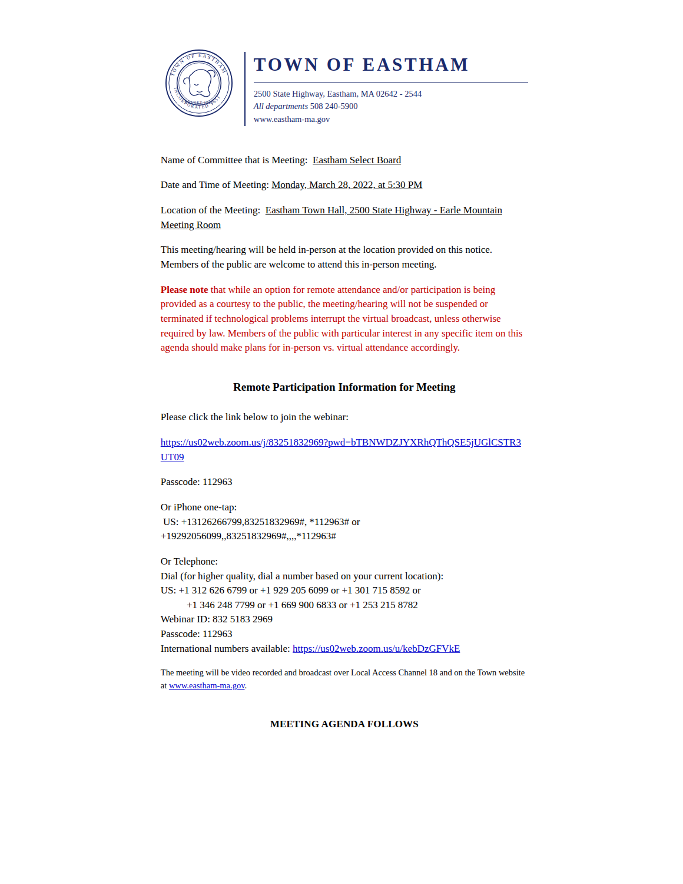TOWN OF EASTHAM INCORPORATED 1651 NAUSET 1620
TOWN OF EASTHAM
2500 State Highway, Eastham, MA 02642 - 2544
All departments 508 240-5900
www.eastham-ma.gov
Name of Committee that is Meeting: Eastham Select Board
Date and Time of Meeting: Monday, March 28, 2022, at 5:30 PM
Location of the Meeting: Eastham Town Hall, 2500 State Highway - Earle Mountain Meeting Room
This meeting/hearing will be held in-person at the location provided on this notice. Members of the public are welcome to attend this in-person meeting.
Please note that while an option for remote attendance and/or participation is being provided as a courtesy to the public, the meeting/hearing will not be suspended or terminated if technological problems interrupt the virtual broadcast, unless otherwise required by law. Members of the public with particular interest in any specific item on this agenda should make plans for in-person vs. virtual attendance accordingly.
Remote Participation Information for Meeting
Please click the link below to join the webinar:
https://us02web.zoom.us/j/83251832969?pwd=bTBNWDZJYXRhQThQSE5jUGlCSTR3UT09
Passcode: 112963
Or iPhone one-tap:
US: +13126266799,83251832969#, *112963# or +19292056099,,83251832969#,,,,*112963#
Or Telephone:
Dial (for higher quality, dial a number based on your current location):
US: +1 312 626 6799 or +1 929 205 6099 or +1 301 715 8592 or
+1 346 248 7799 or +1 669 900 6833 or +1 253 215 8782
Webinar ID: 832 5183 2969
Passcode: 112963
International numbers available: https://us02web.zoom.us/u/kebDzGFVkE
The meeting will be video recorded and broadcast over Local Access Channel 18 and on the Town website at www.eastham-ma.gov.
MEETING AGENDA FOLLOWS